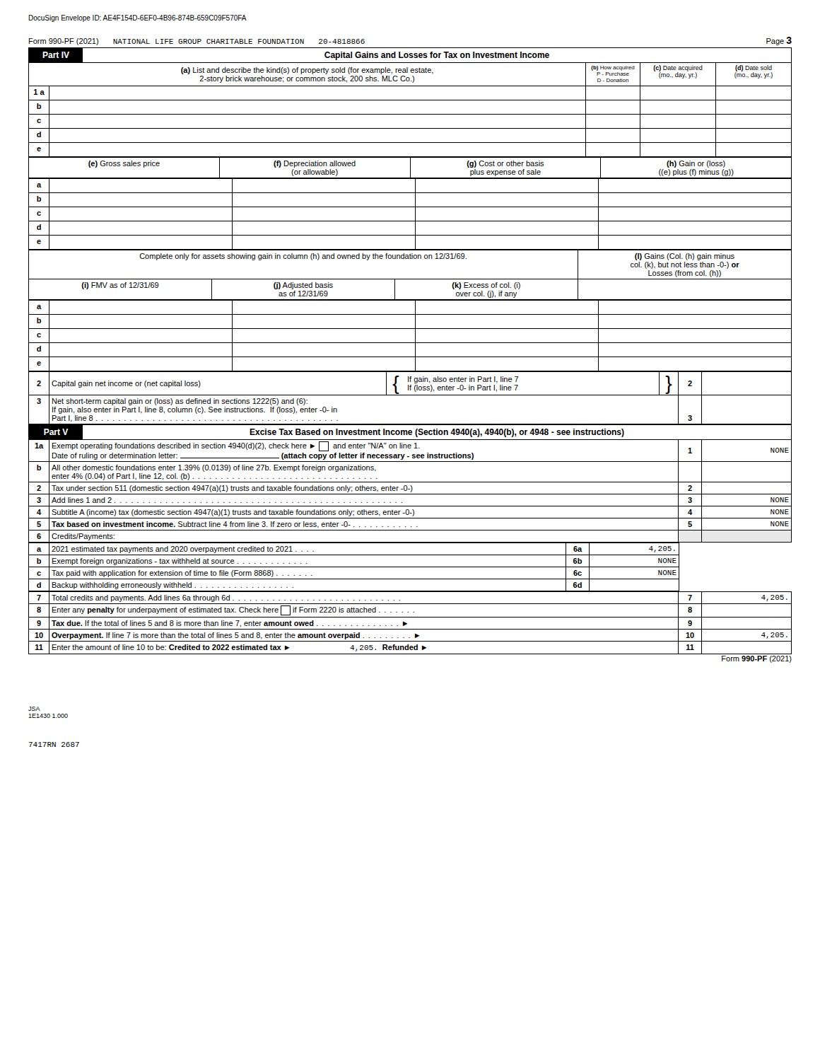DocuSign Envelope ID: AE4F154D-6EF0-4B96-874B-659C09F570FA
Form 990-PF (2021) NATIONAL LIFE GROUP CHARITABLE FOUNDATION 20-4818866
Page 3
| Part IV Capital Gains and Losses for Tax on Investment Income |
| (a) List and describe the kind(s) of property sold (for example, real estate, 2-story brick warehouse; or common stock, 200 shs. MLC Co.) | (b) How acquired P - Purchase D - Donation | (c) Date acquired (mo., day, yr.) | (d) Date sold (mo., day, yr.) |
| 1 a | | | | |
| b | | | | |
| c | | | | |
| d | | | | |
| e | | | | |
| (e) Gross sales price | (f) Depreciation allowed (or allowable) | (g) Cost or other basis plus expense of sale | (h) Gain or (loss) ((e) plus (f) minus (g)) |
| a | | | | |
| b | | | | |
| c | | | | |
| d | | | | |
| e | | | | |
| Complete only for assets showing gain in column (h) and owned by the foundation on 12/31/69. | (l) Gains (Col. (h) gain minus col. (k), but not less than -0-) or Losses (from col. (h)) |
| (i) FMV as of 12/31/69 | (j) Adjusted basis as of 12/31/69 | (k) Excess of col. (i) over col. (j), if any | |
| a | | | | |
| b | | | | |
| c | | | | |
| d | | | | |
| e | | | | |
| 2 | Capital gain net income or (net capital loss) | { | If gain, also enter in Part I, line 7 If (loss), enter -0- in Part I, line 7 | } | 2 | |
| 3 | Net short-term capital gain or (loss) as defined in sections 1222(5) and (6): If gain, also enter in Part I, line 8, column (c). See instructions. If (loss), enter -0- in Part I, line 8 . . . . . . . . . . . . . . . . . . . . . . . . . . . . . . . . . . . . . . . . . . . | 3 | |
| Part V Excise Tax Based on Investment Income (Section 4940(a), 4940(b), or 4948 - see instructions) |
| 1a | Exempt operating foundations described in section 4940(d)(2), check here ► and enter "N/A" on line 1. Date of ruling or determination letter: (attach copy of letter if necessary - see instructions) | 1 | NONE |
| b | All other domestic foundations enter 1.39% (0.0139) of line 27b. Exempt foreign organizations, enter 4% (0.04) of Part I, line 12, col. (b) . . . . . . . . . . . . . . . . . . . . . . . . . . . . . . . . . | | |
| 2 | Tax under section 511 (domestic section 4947(a)(1) trusts and taxable foundations only; others, enter -0-) | 2 | |
| 3 | Add lines 1 and 2 . . . . . . . . . . . . . . . . . . . . . . . . . . . . . . . . . . . . . . . . . . . . . . . . . . . | 3 | NONE |
| 4 | Subtitle A (income) tax (domestic section 4947(a)(1) trusts and taxable foundations only; others, enter -0-) | 4 | NONE |
| 5 | Tax based on investment income. Subtract line 4 from line 3. If zero or less, enter -0- . . . . . . . . . . . . | 5 | NONE |
| 6 | Credits/Payments: | | |
| a | 2021 estimated tax payments and 2020 overpayment credited to 2021 . . . . | 6a | 4,205. | | |
| b | Exempt foreign organizations - tax withheld at source . . . . . . . . . . . . . | 6b | NONE | | |
| c | Tax paid with application for extension of time to file (Form 8868) . . . . . . . | 6c | NONE | | |
| d | Backup withholding erroneously withheld . . . . . . . . . . . . . . . . . . | 6d | | | |
| 7 | Total credits and payments. Add lines 6a through 6d . . . . . . . . . . . . . . . . . . . . . . . . . . . . . . | 7 | 4,205. |
| 8 | Enter any penalty for underpayment of estimated tax. Check here if Form 2220 is attached . . . . . . . | 8 | |
| 9 | Tax due. If the total of lines 5 and 8 is more than line 7, enter amount owed . . . . . . . . . . . . . . . ► | 9 | |
| 10 | Overpayment. If line 7 is more than the total of lines 5 and 8, enter the amount overpaid . . . . . . . . . ► | 10 | 4,205. |
| 11 | Enter the amount of line 10 to be: Credited to 2022 estimated tax ► 4,205. Refunded ► | 11 | |
Form 990-PF (2021)
JSA
1E1430 1.000
7417RN 2687